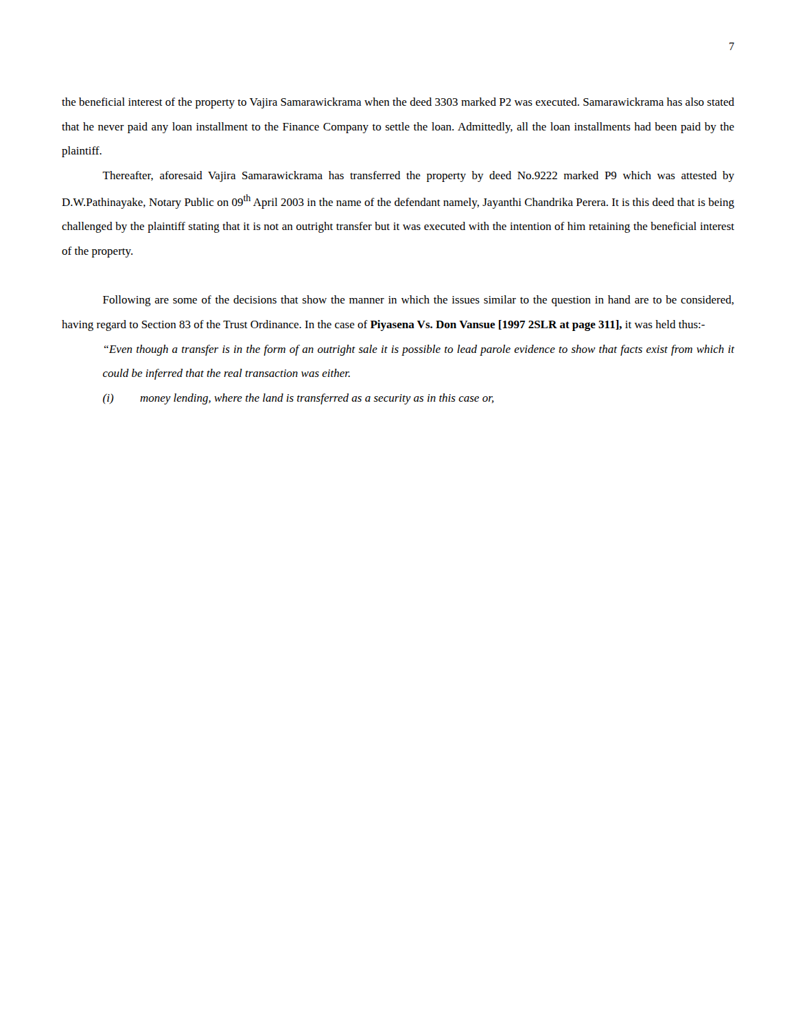7
the beneficial interest of the property to Vajira Samarawickrama when the deed 3303 marked P2 was executed. Samarawickrama has also stated that he never paid any loan installment to the Finance Company to settle the loan. Admittedly, all the loan installments had been paid by the plaintiff.
Thereafter, aforesaid Vajira Samarawickrama has transferred the property by deed No.9222 marked P9 which was attested by D.W.Pathinayake, Notary Public on 09th April 2003 in the name of the defendant namely, Jayanthi Chandrika Perera. It is this deed that is being challenged by the plaintiff stating that it is not an outright transfer but it was executed with the intention of him retaining the beneficial interest of the property.
Following are some of the decisions that show the manner in which the issues similar to the question in hand are to be considered, having regard to Section 83 of the Trust Ordinance. In the case of Piyasena Vs. Don Vansue [1997 2SLR at page 311], it was held thus:-
“Even though a transfer is in the form of an outright sale it is possible to lead parole evidence to show that facts exist from which it could be inferred that the real transaction was either.
(i)
money lending, where the land is transferred as a security as in this case or,